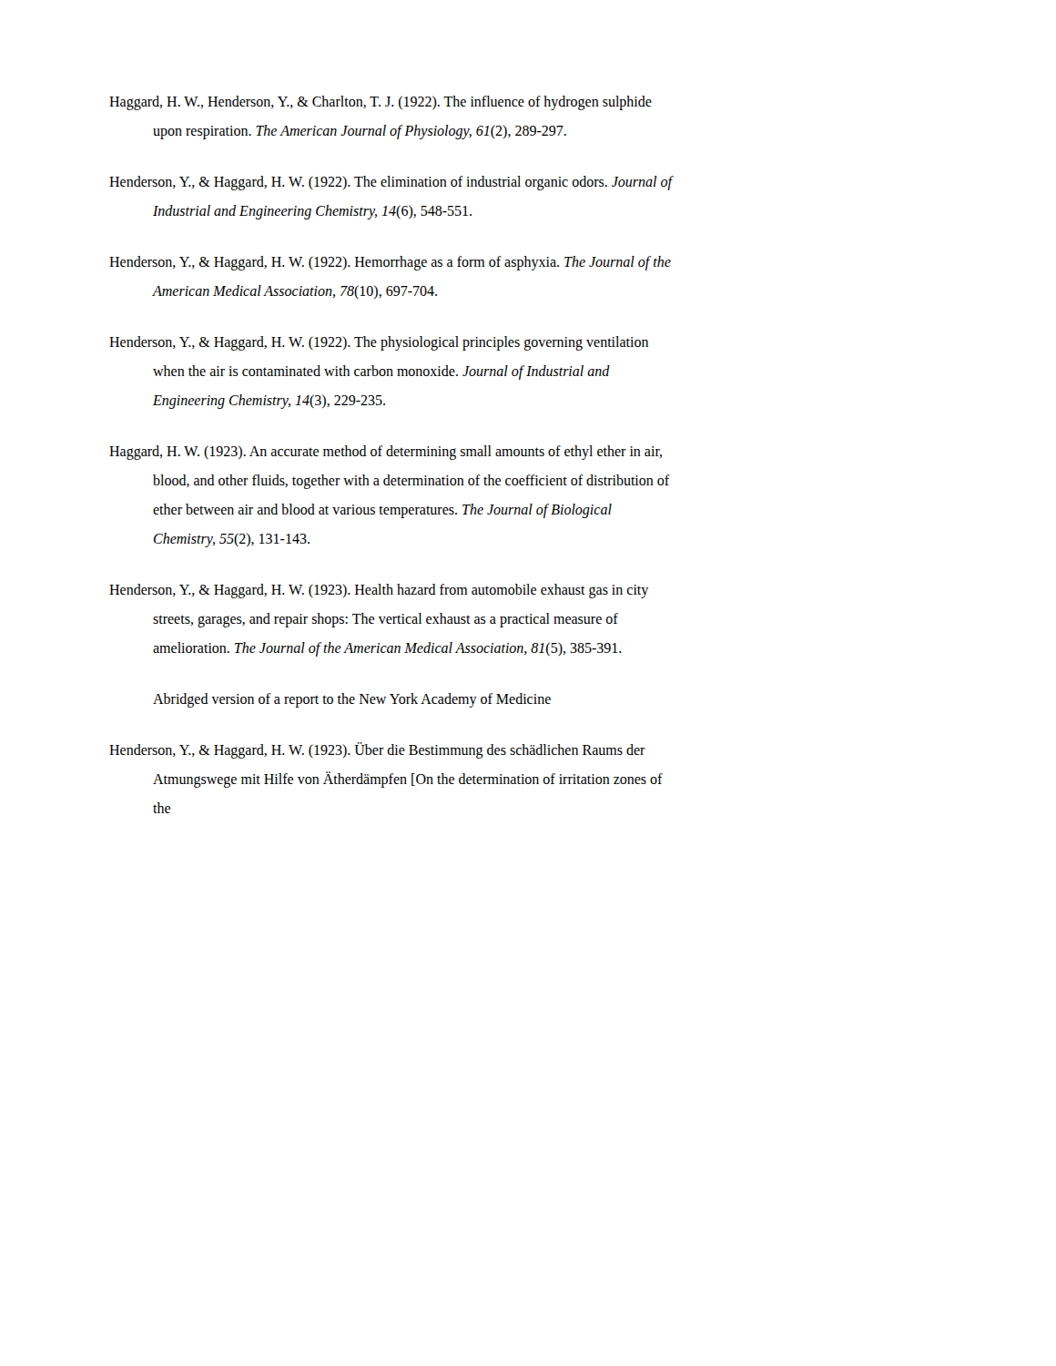Haggard, H. W., Henderson, Y., & Charlton, T. J. (1922). The influence of hydrogen sulphide upon respiration. The American Journal of Physiology, 61(2), 289-297.
Henderson, Y., & Haggard, H. W. (1922). The elimination of industrial organic odors. Journal of Industrial and Engineering Chemistry, 14(6), 548-551.
Henderson, Y., & Haggard, H. W. (1922). Hemorrhage as a form of asphyxia. The Journal of the American Medical Association, 78(10), 697-704.
Henderson, Y., & Haggard, H. W. (1922). The physiological principles governing ventilation when the air is contaminated with carbon monoxide. Journal of Industrial and Engineering Chemistry, 14(3), 229-235.
Haggard, H. W. (1923). An accurate method of determining small amounts of ethyl ether in air, blood, and other fluids, together with a determination of the coefficient of distribution of ether between air and blood at various temperatures. The Journal of Biological Chemistry, 55(2), 131-143.
Henderson, Y., & Haggard, H. W. (1923). Health hazard from automobile exhaust gas in city streets, garages, and repair shops: The vertical exhaust as a practical measure of amelioration. The Journal of the American Medical Association, 81(5), 385-391.
Abridged version of a report to the New York Academy of Medicine
Henderson, Y., & Haggard, H. W. (1923). Über die Bestimmung des schädlichen Raums der Atmungswege mit Hilfe von Ätherdämpfen [On the determination of irritation zones of the